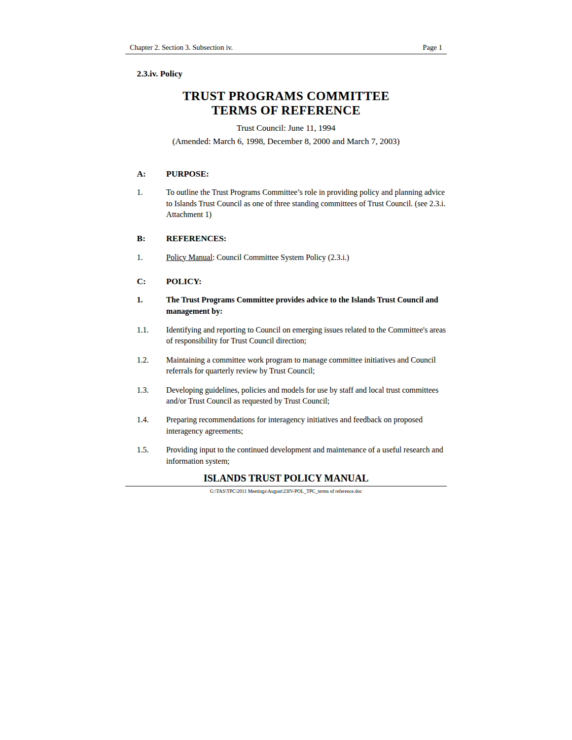Chapter 2. Section 3. Subsection iv. Page 1
2.3.iv. Policy
TRUST PROGRAMS COMMITTEE
TERMS OF REFERENCE
Trust Council: June 11, 1994
(Amended: March 6, 1998, December 8, 2000 and March 7, 2003)
A: PURPOSE:
1.
To outline the Trust Programs Committee’s role in providing policy and planning advice to Islands Trust Council as one of three standing committees of Trust Council. (see 2.3.i. Attachment 1)
B: REFERENCES:
1.
Policy Manual: Council Committee System Policy (2.3.i.)
C: POLICY:
1.
The Trust Programs Committee provides advice to the Islands Trust Council and management by:
1.1.
Identifying and reporting to Council on emerging issues related to the Committee's areas of responsibility for Trust Council direction;
1.2.
Maintaining a committee work program to manage committee initiatives and Council referrals for quarterly review by Trust Council;
1.3.
Developing guidelines, policies and models for use by staff and local trust committees and/or Trust Council as requested by Trust Council;
1.4.
Preparing recommendations for interagency initiatives and feedback on proposed interagency agreements;
1.5.
Providing input to the continued development and maintenance of a useful research and information system;
ISLANDS TRUST POLICY MANUAL
G:\TAS\TPC\2011 Meetings\August\23IV-POL_TPC_terms of reference.doc